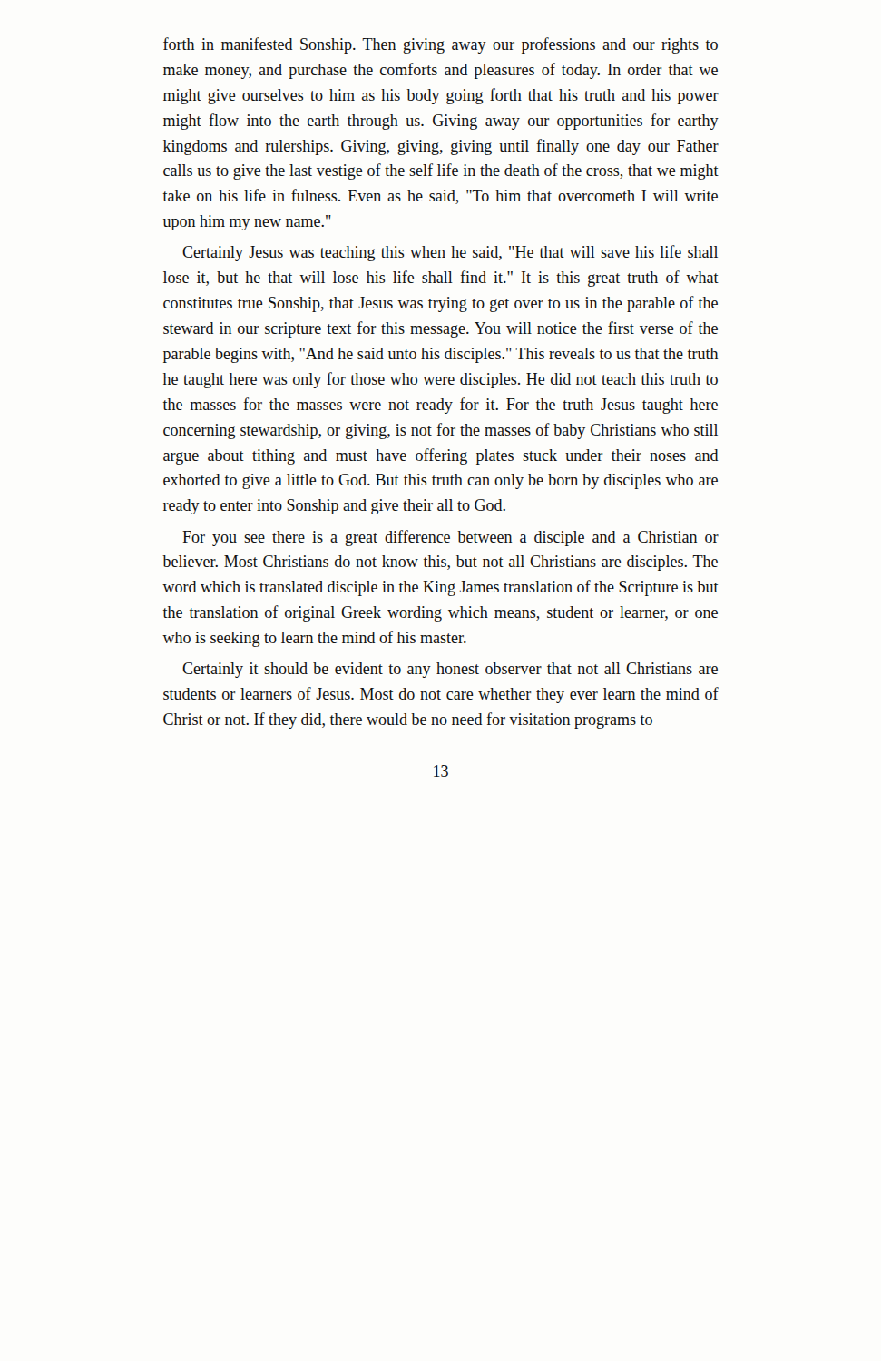forth in manifested Sonship. Then giving away our professions and our rights to make money, and purchase the comforts and pleasures of today. In order that we might give ourselves to him as his body going forth that his truth and his power might flow into the earth through us. Giving away our opportunities for earthy kingdoms and rulerships. Giving, giving, giving until finally one day our Father calls us to give the last vestige of the self life in the death of the cross, that we might take on his life in fulness. Even as he said, "To him that overcometh I will write upon him my new name."
Certainly Jesus was teaching this when he said, "He that will save his life shall lose it, but he that will lose his life shall find it." It is this great truth of what constitutes true Sonship, that Jesus was trying to get over to us in the parable of the steward in our scripture text for this message. You will notice the first verse of the parable begins with, "And he said unto his disciples." This reveals to us that the truth he taught here was only for those who were disciples. He did not teach this truth to the masses for the masses were not ready for it. For the truth Jesus taught here concerning stewardship, or giving, is not for the masses of baby Christians who still argue about tithing and must have offering plates stuck under their noses and exhorted to give a little to God. But this truth can only be born by disciples who are ready to enter into Sonship and give their all to God.
For you see there is a great difference between a disciple and a Christian or believer. Most Christians do not know this, but not all Christians are disciples. The word which is translated disciple in the King James translation of the Scripture is but the translation of original Greek wording which means, student or learner, or one who is seeking to learn the mind of his master.
Certainly it should be evident to any honest observer that not all Christians are students or learners of Jesus. Most do not care whether they ever learn the mind of Christ or not. If they did, there would be no need for visitation programs to
13